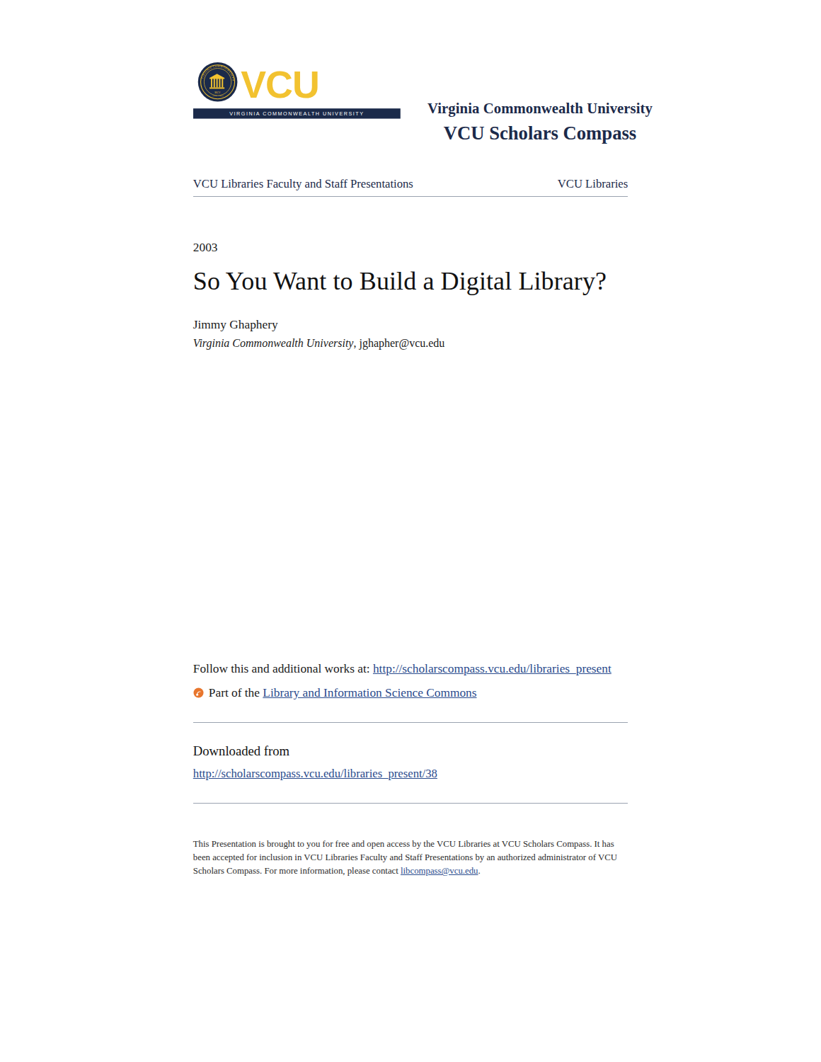VIRGINIA COMMONWEALTH MCV 1838 · 1968 VCU VIRGINIA COMMONWEALTH UNIVERSITY
Virginia Commonwealth University
VCU Scholars Compass
VCU Libraries Faculty and Staff Presentations VCU Libraries
2003
So You Want to Build a Digital Library?
Jimmy Ghaphery
Virginia Commonwealth University, jghapher@vcu.edu
Follow this and additional works at: http://scholarscompass.vcu.edu/libraries_present
Part of the Library and Information Science Commons
Downloaded from
http://scholarscompass.vcu.edu/libraries_present/38
This Presentation is brought to you for free and open access by the VCU Libraries at VCU Scholars Compass. It has been accepted for inclusion in VCU Libraries Faculty and Staff Presentations by an authorized administrator of VCU Scholars Compass. For more information, please contact libcompass@vcu.edu.